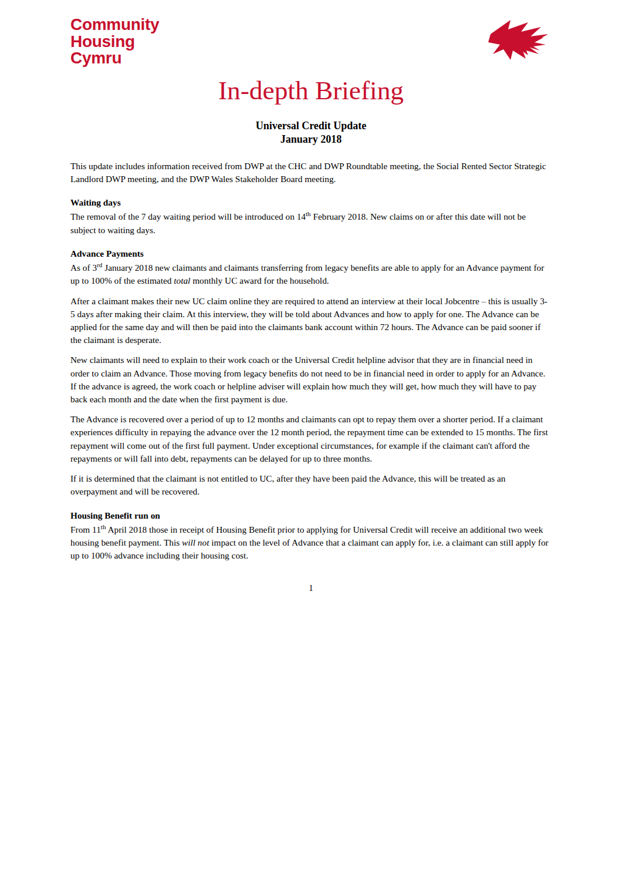Community Housing Cymru
In-depth Briefing
Universal Credit Update
January 2018
This update includes information received from DWP at the CHC and DWP Roundtable meeting, the Social Rented Sector Strategic Landlord DWP meeting, and the DWP Wales Stakeholder Board meeting.
Waiting days
The removal of the 7 day waiting period will be introduced on 14th February 2018. New claims on or after this date will not be subject to waiting days.
Advance Payments
As of 3rd January 2018 new claimants and claimants transferring from legacy benefits are able to apply for an Advance payment for up to 100% of the estimated total monthly UC award for the household.
After a claimant makes their new UC claim online they are required to attend an interview at their local Jobcentre – this is usually 3-5 days after making their claim. At this interview, they will be told about Advances and how to apply for one. The Advance can be applied for the same day and will then be paid into the claimants bank account within 72 hours. The Advance can be paid sooner if the claimant is desperate.
New claimants will need to explain to their work coach or the Universal Credit helpline advisor that they are in financial need in order to claim an Advance. Those moving from legacy benefits do not need to be in financial need in order to apply for an Advance. If the advance is agreed, the work coach or helpline adviser will explain how much they will get, how much they will have to pay back each month and the date when the first payment is due.
The Advance is recovered over a period of up to 12 months and claimants can opt to repay them over a shorter period. If a claimant experiences difficulty in repaying the advance over the 12 month period, the repayment time can be extended to 15 months. The first repayment will come out of the first full payment. Under exceptional circumstances, for example if the claimant can't afford the repayments or will fall into debt, repayments can be delayed for up to three months.
If it is determined that the claimant is not entitled to UC, after they have been paid the Advance, this will be treated as an overpayment and will be recovered.
Housing Benefit run on
From 11th April 2018 those in receipt of Housing Benefit prior to applying for Universal Credit will receive an additional two week housing benefit payment. This will not impact on the level of Advance that a claimant can apply for, i.e. a claimant can still apply for up to 100% advance including their housing cost.
1